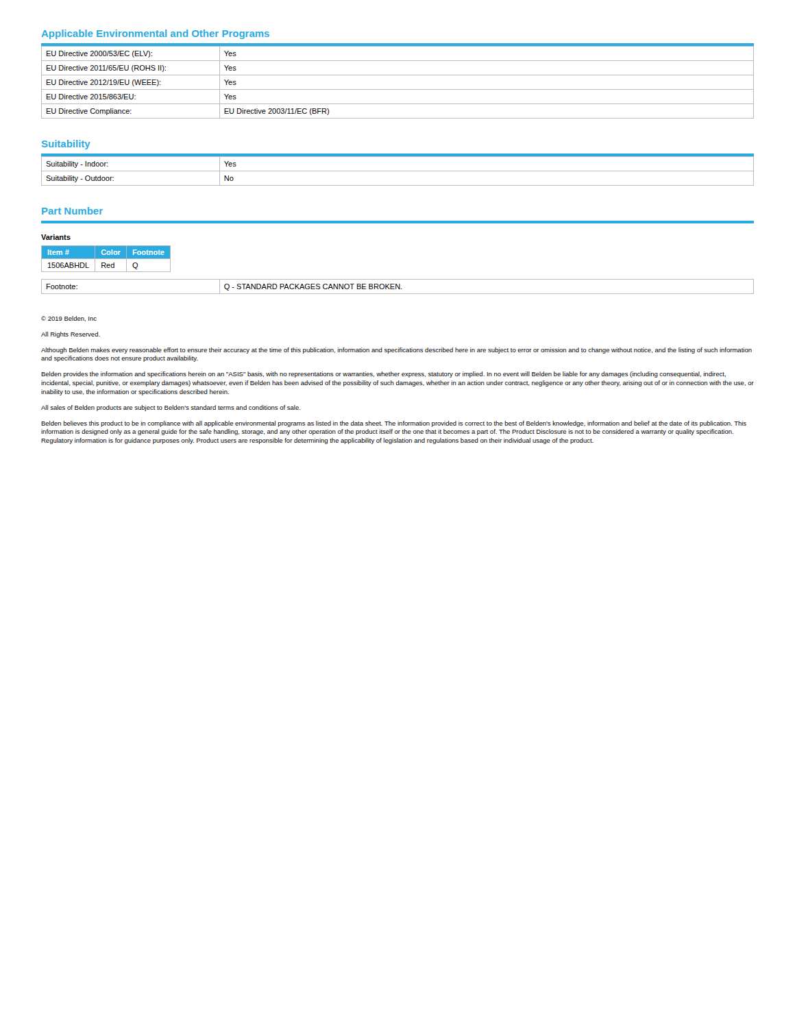Applicable Environmental and Other Programs
| EU Directive 2000/53/EC (ELV): | Yes |
| EU Directive 2011/65/EU (ROHS II): | Yes |
| EU Directive 2012/19/EU (WEEE): | Yes |
| EU Directive 2015/863/EU: | Yes |
| EU Directive Compliance: | EU Directive 2003/11/EC (BFR) |
Suitability
| Suitability - Indoor: | Yes |
| Suitability - Outdoor: | No |
Part Number
Variants
| Item # | Color | Footnote |
| --- | --- | --- |
| 1506ABHDL | Red | Q |
| Footnote: | Q - STANDARD PACKAGES CANNOT BE BROKEN. |
© 2019 Belden, Inc
All Rights Reserved.
Although Belden makes every reasonable effort to ensure their accuracy at the time of this publication, information and specifications described here in are subject to error or omission and to change without notice, and the listing of such information and specifications does not ensure product availability.
Belden provides the information and specifications herein on an "ASIS" basis, with no representations or warranties, whether express, statutory or implied. In no event will Belden be liable for any damages (including consequential, indirect, incidental, special, punitive, or exemplary damages) whatsoever, even if Belden has been advised of the possibility of such damages, whether in an action under contract, negligence or any other theory, arising out of or in connection with the use, or inability to use, the information or specifications described herein.
All sales of Belden products are subject to Belden's standard terms and conditions of sale.
Belden believes this product to be in compliance with all applicable environmental programs as listed in the data sheet. The information provided is correct to the best of Belden's knowledge, information and belief at the date of its publication. This information is designed only as a general guide for the safe handling, storage, and any other operation of the product itself or the one that it becomes a part of. The Product Disclosure is not to be considered a warranty or quality specification. Regulatory information is for guidance purposes only. Product users are responsible for determining the applicability of legislation and regulations based on their individual usage of the product.